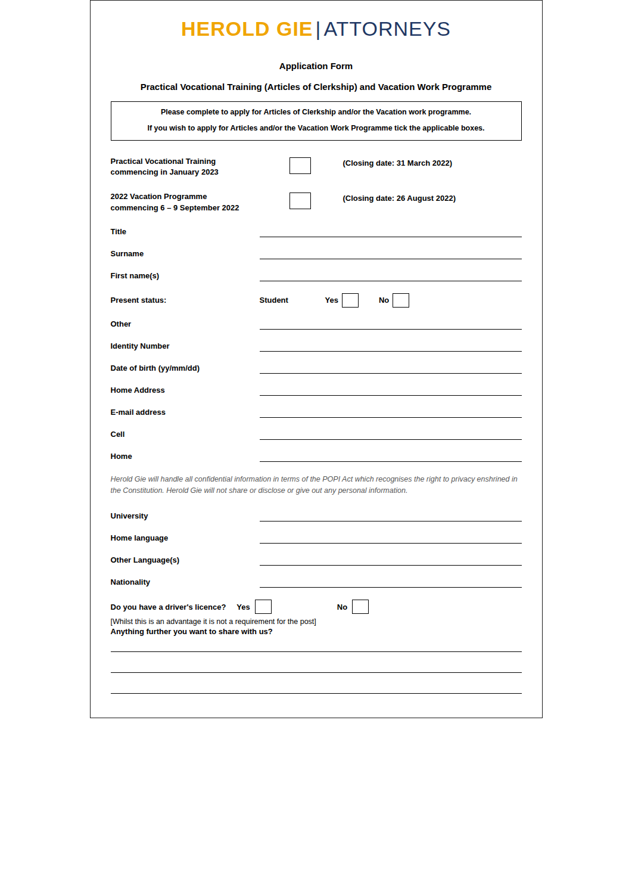HEROLD GIE|ATTORNEYS
Application Form
Practical Vocational Training (Articles of Clerkship) and Vacation Work Programme
Please complete to apply for Articles of Clerkship and/or the Vacation work programme.
If you wish to apply for Articles and/or the Vacation Work Programme tick the applicable boxes.
Practical Vocational Training
commencing in January 2023
(Closing date: 31 March 2022)
2022 Vacation Programme
commencing 6 – 9 September 2022
(Closing date: 26 August 2022)
Title
Surname
First name(s)
Present status:
Student
Yes No
Other
Identity Number
Date of birth (yy/mm/dd)
Home Address
E-mail address
Cell
Home
Herold Gie will handle all confidential information in terms of the POPI Act which recognises the right to privacy enshrined in the Constitution. Herold Gie will not share or disclose or give out any personal information.
University
Home language
Other Language(s)
Nationality
Do you have a driver's licence? Yes No
[Whilst this is an advantage it is not a requirement for the post]
Anything further you want to share with us?